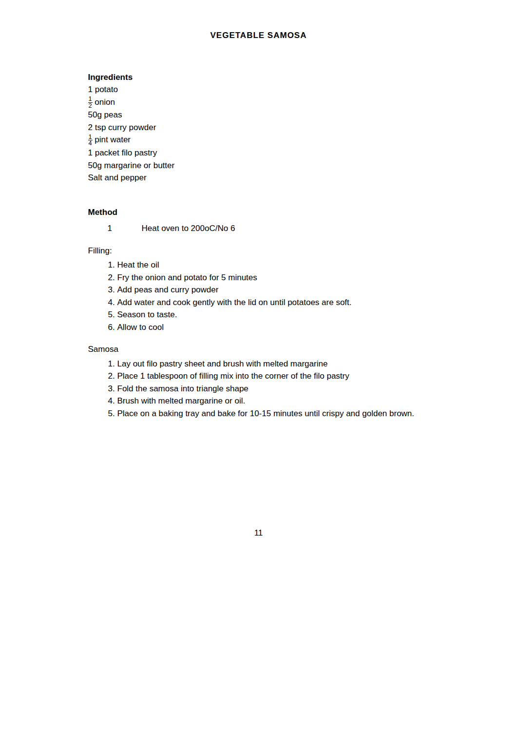VEGETABLE SAMOSA
Ingredients
1 potato
12 onion
50g peas
2 tsp curry powder
14 pint water
1 packet filo pastry
50g margarine or butter
Salt and pepper
Method
1 Heat oven to 200oC/No 6
Filling:
Heat the oil
Fry the onion and potato for 5 minutes
Add peas and curry powder
Add water and cook gently with the lid on until potatoes are soft.
Season to taste.
Allow to cool
Samosa
Lay out filo pastry sheet and brush with melted margarine
Place 1 tablespoon of filling mix into the corner of the filo pastry
Fold the samosa into triangle shape
Brush with melted margarine or oil.
Place on a baking tray and bake for 10-15 minutes until crispy and golden brown.
11